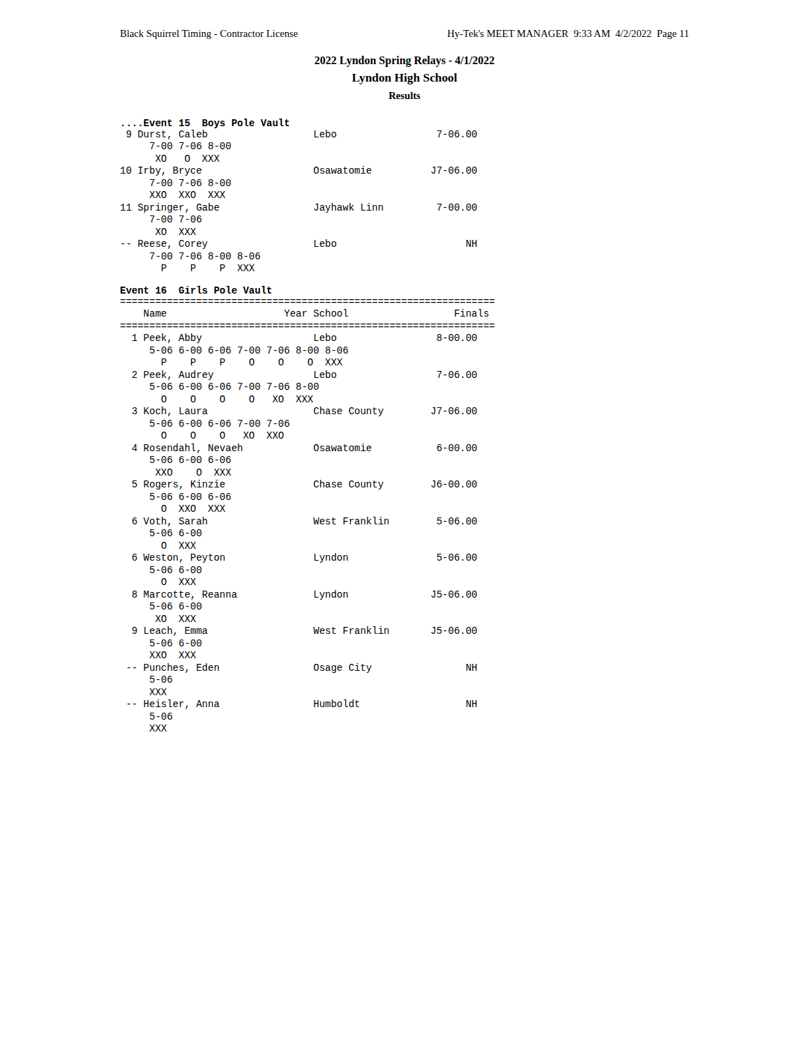Black Squirrel Timing - Contractor License Hy-Tek's MEET MANAGER 9:33 AM 4/2/2022 Page 11
2022 Lyndon Spring Relays - 4/1/2022
Lyndon High School
Results
....Event 15 Boys Pole Vault
 9 Durst, Caleb                  Lebo                 7-06.00
     7-00 7-06 8-00
      XO   O  XXX
10 Irby, Bryce                   Osawatomie          J7-06.00
     7-00 7-06 8-00
     XXO  XXO  XXX
11 Springer, Gabe                Jayhawk Linn         7-00.00
     7-00 7-06
      XO  XXX
-- Reese, Corey                  Lebo                      NH
     7-00 7-06 8-00 8-06
       P    P    P  XXX
Event 16 Girls Pole Vault
================================================================
    Name                    Year School                  Finals
================================================================
  1 Peek, Abby                   Lebo                 8-00.00
     5-06 6-00 6-06 7-00 7-06 8-00 8-06
       P    P    P    O    O    O  XXX
  2 Peek, Audrey                 Lebo                 7-06.00
     5-06 6-00 6-06 7-00 7-06 8-00
       O    O    O    O   XO  XXX
  3 Koch, Laura                  Chase County        J7-06.00
     5-06 6-00 6-06 7-00 7-06
       O    O    O   XO  XXO
  4 Rosendahl, Nevaeh            Osawatomie           6-00.00
     5-06 6-00 6-06
      XXO    O  XXX
  5 Rogers, Kinzie               Chase County        J6-00.00
     5-06 6-00 6-06
       O  XXO  XXX
  6 Voth, Sarah                  West Franklin        5-06.00
     5-06 6-00
       O  XXX
  6 Weston, Peyton               Lyndon               5-06.00
     5-06 6-00
       O  XXX
  8 Marcotte, Reanna             Lyndon              J5-06.00
     5-06 6-00
      XO  XXX
  9 Leach, Emma                  West Franklin       J5-06.00
     5-06 6-00
     XXO  XXX
 -- Punches, Eden                Osage City                NH
     5-06
     XXX
 -- Heisler, Anna                Humboldt                  NH
     5-06
     XXX